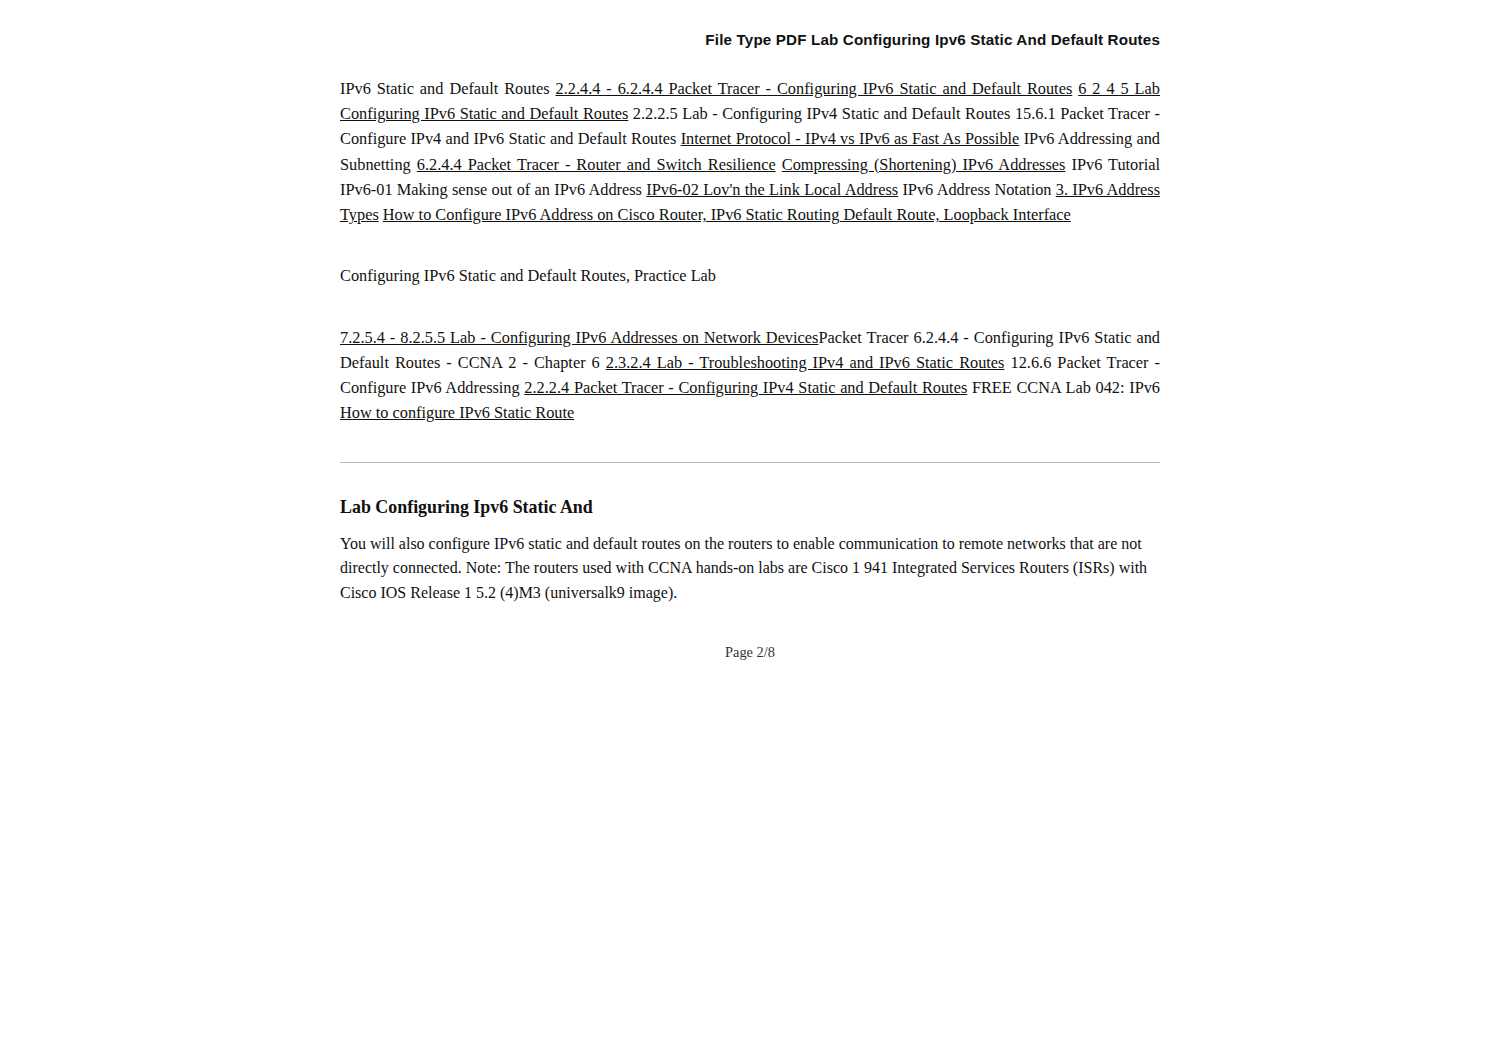File Type PDF Lab Configuring Ipv6 Static And Default Routes
IPv6 Static and Default Routes 2.2.4.4 - 6.2.4.4 Packet Tracer - Configuring IPv6 Static and Default Routes 6 2 4 5 Lab Configuring IPv6 Static and Default Routes 2.2.2.5 Lab - Configuring IPv4 Static and Default Routes 15.6.1 Packet Tracer - Configure IPv4 and IPv6 Static and Default Routes Internet Protocol - IPv4 vs IPv6 as Fast As Possible IPv6 Addressing and Subnetting 6.2.4.4 Packet Tracer - Router and Switch Resilience Compressing (Shortening) IPv6 Addresses IPv6 Tutorial IPv6-01 Making sense out of an IPv6 Address IPv6-02 Lov'n the Link Local Address IPv6 Address Notation 3. IPv6 Address Types How to Configure IPv6 Address on Cisco Router, IPv6 Static Routing Default Route, Loopback Interface
Configuring IPv6 Static and Default Routes, Practice Lab
7.2.5.4 - 8.2.5.5 Lab - Configuring IPv6 Addresses on Network Devices Packet Tracer 6.2.4.4 - Configuring IPv6 Static and Default Routes - CCNA 2 - Chapter 6 2.3.2.4 Lab - Troubleshooting IPv4 and IPv6 Static Routes 12.6.6 Packet Tracer - Configure IPv6 Addressing 2.2.2.4 Packet Tracer - Configuring IPv4 Static and Default Routes FREE CCNA Lab 042: IPv6 How to configure IPv6 Static Route
Lab Configuring Ipv6 Static And
You will also configure IPv6 static and default routes on the routers to enable communication to remote networks that are not directly connected. Note: The routers used with CCNA hands-on labs are Cisco 1 941 Integrated Services Routers (ISRs) with Cisco IOS Release 1 5.2 (4)M3 (universalk9 image).
Page 2/8